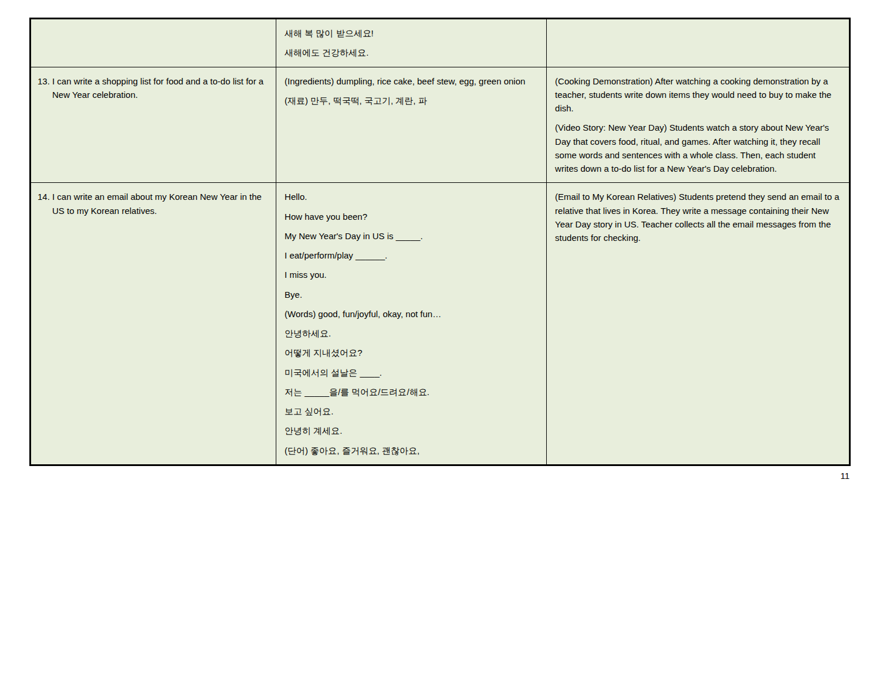| | 새해 복 많이 받으세요! 새해에도 건강하세요. | |
| I can write a shopping list for food and a to-do list for a New Year celebration. | (Ingredients) dumpling, rice cake, beef stew, egg, green onion (재료) 만두, 떡국떡, 국고기, 계란, 파 | (Cooking Demonstration) After watching a cooking demonstration by a teacher, students write down items they would need to buy to make the dish. (Video Story: New Year Day) Students watch a story about New Year's Day that covers food, ritual, and games. After watching it, they recall some words and sentences with a whole class. Then, each student writes down a to-do list for a New Year's Day celebration. |
| I can write an email about my Korean New Year in the US to my Korean relatives. | Hello. How have you been? My New Year's Day in US is _____. I eat/perform/play ______. I miss you. Bye. (Words) good, fun/joyful, okay, not fun… 안녕하세요. 어떻게 지내셨어요? 미국에서의 설날은 ____. 저는 _____을/를 먹어요/드려요/해요. 보고 싶어요. 안녕히 계세요. (단어) 좋아요, 즐거워요, 괜찮아요, | (Email to My Korean Relatives) Students pretend they send an email to a relative that lives in Korea. They write a message containing their New Year Day story in US. Teacher collects all the email messages from the students for checking. |
11